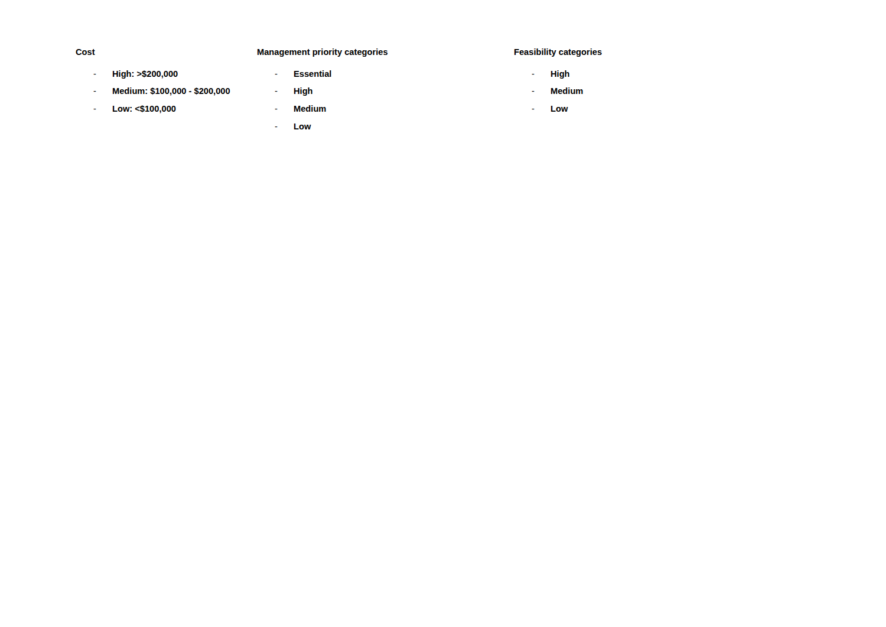Cost
High: >$200,000
Medium: $100,000 - $200,000
Low: <$100,000
Management priority categories
Essential
High
Medium
Low
Feasibility categories
High
Medium
Low